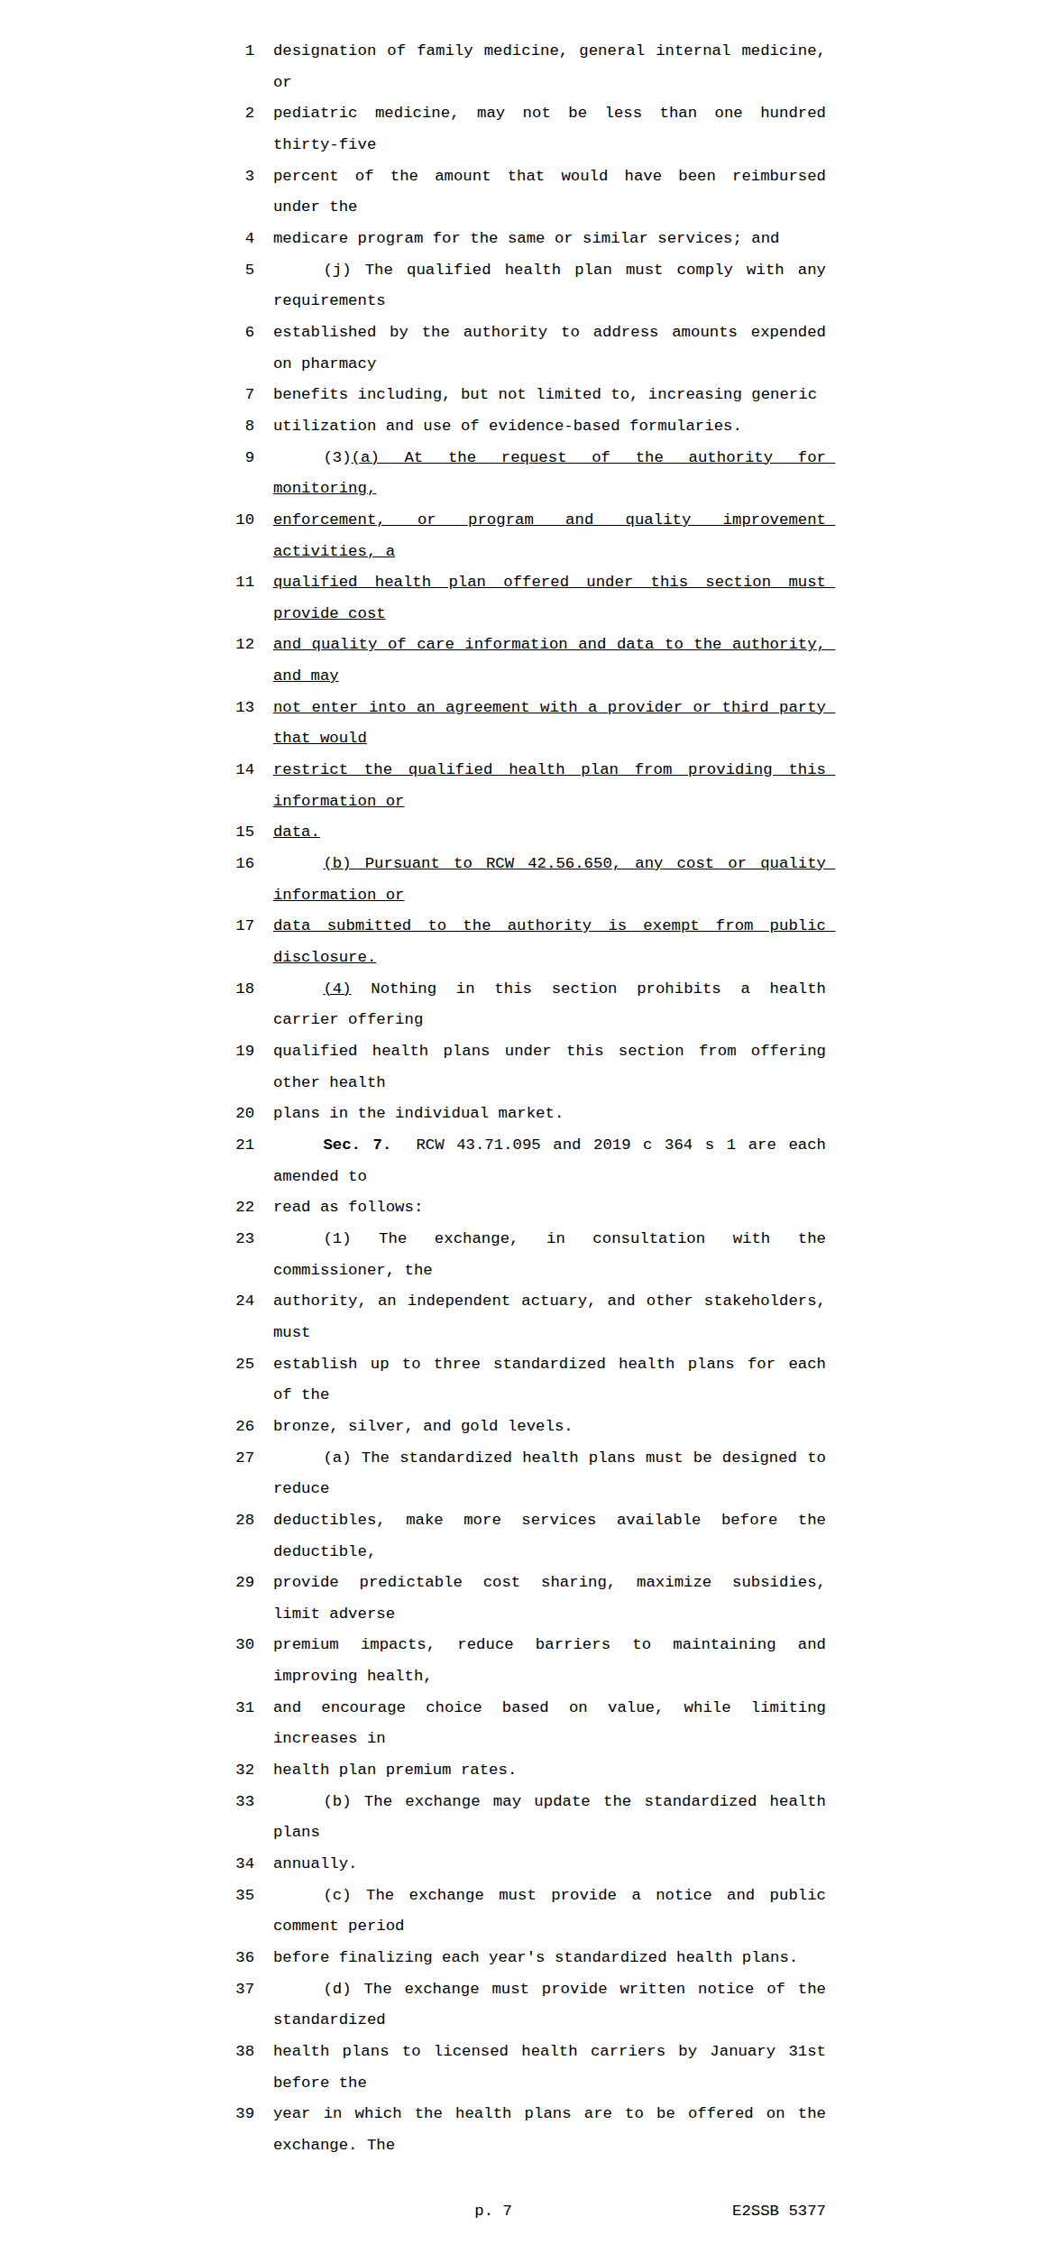1
designation of family medicine, general internal medicine, or
2
pediatric medicine, may not be less than one hundred thirty-five
3
percent of the amount that would have been reimbursed under the
4
medicare program for the same or similar services; and
5
(j) The qualified health plan must comply with any requirements
6
established by the authority to address amounts expended on pharmacy
7
benefits including, but not limited to, increasing generic
8
utilization and use of evidence-based formularies.
9
(3)(a) At the request of the authority for monitoring,
10
enforcement, or program and quality improvement activities, a
11
qualified health plan offered under this section must provide cost
12
and quality of care information and data to the authority, and may
13
not enter into an agreement with a provider or third party that would
14
restrict the qualified health plan from providing this information or
15
data.
16
(b) Pursuant to RCW 42.56.650, any cost or quality information or
17
data submitted to the authority is exempt from public disclosure.
18
(4) Nothing in this section prohibits a health carrier offering
19
qualified health plans under this section from offering other health
20
plans in the individual market.
21
Sec. 7. RCW 43.71.095 and 2019 c 364 s 1 are each amended to
22
read as follows:
23
(1) The exchange, in consultation with the commissioner, the
24
authority, an independent actuary, and other stakeholders, must
25
establish up to three standardized health plans for each of the
26
bronze, silver, and gold levels.
27
(a) The standardized health plans must be designed to reduce
28
deductibles, make more services available before the deductible,
29
provide predictable cost sharing, maximize subsidies, limit adverse
30
premium impacts, reduce barriers to maintaining and improving health,
31
and encourage choice based on value, while limiting increases in
32
health plan premium rates.
33
(b) The exchange may update the standardized health plans
34
annually.
35
(c) The exchange must provide a notice and public comment period
36
before finalizing each year's standardized health plans.
37
(d) The exchange must provide written notice of the standardized
38
health plans to licensed health carriers by January 31st before the
39
year in which the health plans are to be offered on the exchange. The
p. 7
E2SSB 5377